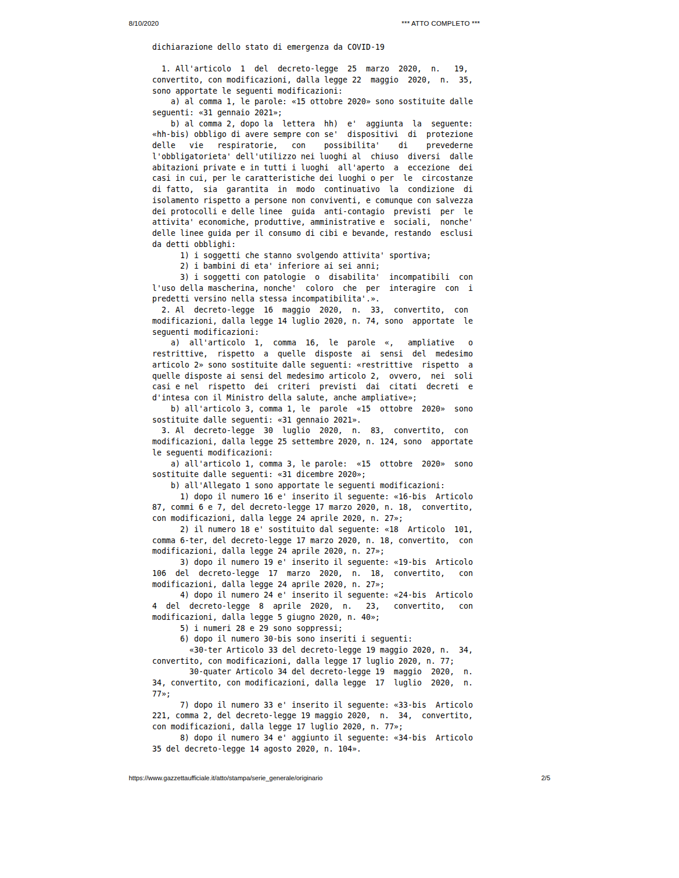8/10/2020 *** ATTO COMPLETO ***
dichiarazione dello stato di emergenza da COVID-19

  1. All'articolo  1  del  decreto-legge  25  marzo  2020,  n.   19,
convertito, con modificazioni, dalla legge 22  maggio  2020,  n.  35,
sono apportate le seguenti modificazioni:
    a) al comma 1, le parole: «15 ottobre 2020» sono sostituite dalle
seguenti: «31 gennaio 2021»;
    b) al comma 2, dopo la  lettera  hh)  e'  aggiunta  la  seguente:
«hh-bis) obbligo di avere sempre con se'  dispositivi  di  protezione
delle   vie   respiratorie,   con    possibilita'    di    prevederne
l'obbligatorieta' dell'utilizzo nei luoghi al  chiuso  diversi  dalle
abitazioni private e in tutti i luoghi  all'aperto  a  eccezione  dei
casi in cui, per le caratteristiche dei luoghi o per  le  circostanze
di fatto,  sia  garantita  in  modo  continuativo  la  condizione  di
isolamento rispetto a persone non conviventi, e comunque con salvezza
dei protocolli e delle linee  guida  anti-contagio  previsti  per  le
attivita' economiche, produttive, amministrative e  sociali,  nonche'
delle linee guida per il consumo di cibi e bevande, restando  esclusi
da detti obblighi:
      1) i soggetti che stanno svolgendo attivita' sportiva;
      2) i bambini di eta' inferiore ai sei anni;
      3) i soggetti con patologie  o  disabilita'  incompatibili  con
l'uso della mascherina, nonche'  coloro  che  per  interagire  con  i
predetti versino nella stessa incompatibilita'.».
  2. Al  decreto-legge  16  maggio  2020,  n.  33,  convertito,  con
modificazioni, dalla legge 14 luglio 2020, n. 74, sono  apportate  le
seguenti modificazioni:
    a)  all'articolo  1,  comma  16,  le  parole  «,   ampliative   o
restrittive,  rispetto  a  quelle  disposte  ai  sensi  del  medesimo
articolo 2» sono sostituite dalle seguenti: «restrittive  rispetto  a
quelle disposte ai sensi del medesimo articolo 2,  ovvero,  nei  soli
casi e nel  rispetto  dei  criteri  previsti  dai  citati  decreti  e
d'intesa con il Ministro della salute, anche ampliative»;
    b) all'articolo 3, comma 1, le  parole  «15  ottobre  2020»  sono
sostituite dalle seguenti: «31 gennaio 2021».
  3. Al  decreto-legge  30  luglio  2020,  n.  83,  convertito,  con
modificazioni, dalla legge 25 settembre 2020, n. 124, sono  apportate
le seguenti modificazioni:
    a) all'articolo 1, comma 3, le parole:  «15  ottobre  2020»  sono
sostituite dalle seguenti: «31 dicembre 2020»;
    b) all'Allegato 1 sono apportate le seguenti modificazioni:
      1) dopo il numero 16 e' inserito il seguente: «16-bis  Articolo
87, commi 6 e 7, del decreto-legge 17 marzo 2020, n. 18,  convertito,
con modificazioni, dalla legge 24 aprile 2020, n. 27»;
      2) il numero 18 e' sostituito dal seguente: «18  Articolo  101,
comma 6-ter, del decreto-legge 17 marzo 2020, n. 18, convertito,  con
modificazioni, dalla legge 24 aprile 2020, n. 27»;
      3) dopo il numero 19 e' inserito il seguente: «19-bis  Articolo
106  del  decreto-legge  17  marzo  2020,  n.  18,  convertito,   con
modificazioni, dalla legge 24 aprile 2020, n. 27»;
      4) dopo il numero 24 e' inserito il seguente: «24-bis  Articolo
4  del  decreto-legge  8  aprile  2020,  n.   23,   convertito,   con
modificazioni, dalla legge 5 giugno 2020, n. 40»;
      5) i numeri 28 e 29 sono soppressi;
      6) dopo il numero 30-bis sono inseriti i seguenti:
        «30-ter Articolo 33 del decreto-legge 19 maggio 2020, n.  34,
convertito, con modificazioni, dalla legge 17 luglio 2020, n. 77;
        30-quater Articolo 34 del decreto-legge 19  maggio  2020,  n.
34, convertito, con modificazioni, dalla legge  17  luglio  2020,  n.
77»;
      7) dopo il numero 33 e' inserito il seguente: «33-bis  Articolo
221, comma 2, del decreto-legge 19 maggio 2020,  n.  34,  convertito,
con modificazioni, dalla legge 17 luglio 2020, n. 77»;
      8) dopo il numero 34 e' aggiunto il seguente: «34-bis  Articolo
35 del decreto-legge 14 agosto 2020, n. 104».
https://www.gazzettaufficiale.it/atto/stampa/serie_generale/originario 2/5